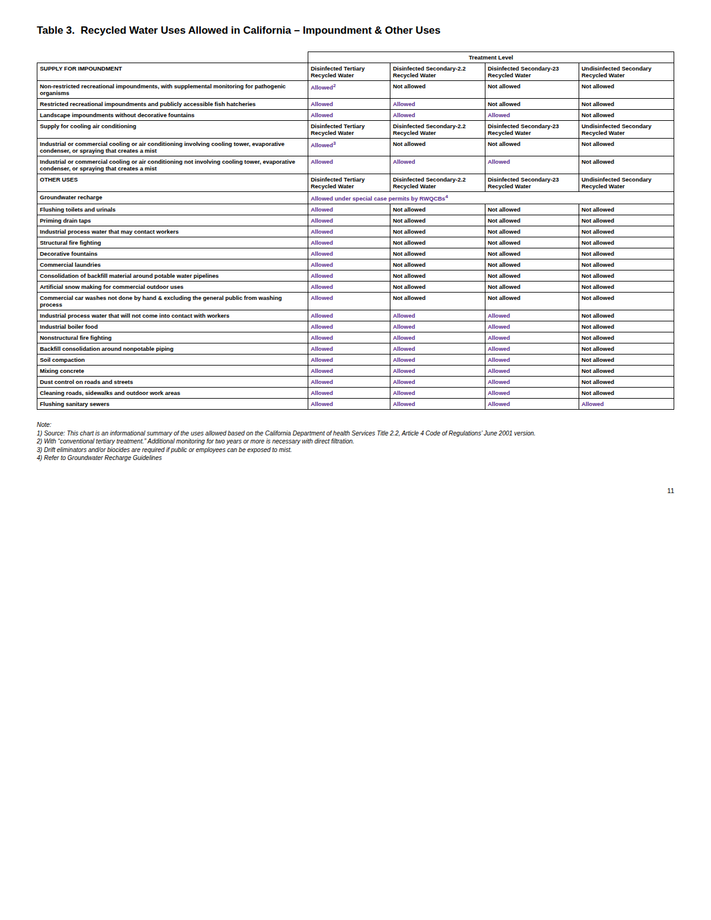Table 3. Recycled Water Uses Allowed in California – Impoundment & Other Uses
| | Treatment Level |
| SUPPLY FOR IMPOUNDMENT | Disinfected Tertiary Recycled Water | Disinfected Secondary-2.2 Recycled Water | Disinfected Secondary-23 Recycled Water | Undisinfected Secondary Recycled Water |
| Non-restricted recreational impoundments, with supplemental monitoring for pathogenic organisms | Allowed 2 | Not allowed | Not allowed | Not allowed |
| Restricted recreational impoundments and publicly accessible fish hatcheries | Allowed | Allowed | Not allowed | Not allowed |
| Landscape impoundments without decorative fountains | Allowed | Allowed | Allowed | Not allowed |
| Supply for cooling air conditioning | Disinfected Tertiary Recycled Water | Disinfected Secondary-2.2 Recycled Water | Disinfected Secondary-23 Recycled Water | Undisinfected Secondary Recycled Water |
| Industrial or commercial cooling or air conditioning involving cooling tower, evaporative condenser, or spraying that creates a mist | Allowed 3 | Not allowed | Not allowed | Not allowed |
| Industrial or commercial cooling or air conditioning not involving cooling tower, evaporative condenser, or spraying that creates a mist | Allowed | Allowed | Allowed | Not allowed |
| OTHER USES | Disinfected Tertiary Recycled Water | Disinfected Secondary-2.2 Recycled Water | Disinfected Secondary-23 Recycled Water | Undisinfected Secondary Recycled Water |
| Groundwater recharge | Allowed under special case permits by RWQCBs 4 |
| Flushing toilets and urinals | Allowed | Not allowed | Not allowed | Not allowed |
| Priming drain taps | Allowed | Not allowed | Not allowed | Not allowed |
| Industrial process water that may contact workers | Allowed | Not allowed | Not allowed | Not allowed |
| Structural fire fighting | Allowed | Not allowed | Not allowed | Not allowed |
| Decorative fountains | Allowed | Not allowed | Not allowed | Not allowed |
| Commercial laundries | Allowed | Not allowed | Not allowed | Not allowed |
| Consolidation of backfill material around potable water pipelines | Allowed | Not allowed | Not allowed | Not allowed |
| Artificial snow making for commercial outdoor uses | Allowed | Not allowed | Not allowed | Not allowed |
| Commercial car washes not done by hand & excluding the general public from washing process | Allowed | Not allowed | Not allowed | Not allowed |
| Industrial process water that will not come into contact with workers | Allowed | Allowed | Allowed | Not allowed |
| Industrial boiler food | Allowed | Allowed | Allowed | Not allowed |
| Nonstructural fire fighting | Allowed | Allowed | Allowed | Not allowed |
| Backfill consolidation around nonpotable piping | Allowed | Allowed | Allowed | Not allowed |
| Soil compaction | Allowed | Allowed | Allowed | Not allowed |
| Mixing concrete | Allowed | Allowed | Allowed | Not allowed |
| Dust control on roads and streets | Allowed | Allowed | Allowed | Not allowed |
| Cleaning roads, sidewalks and outdoor work areas | Allowed | Allowed | Allowed | Not allowed |
| Flushing sanitary sewers | Allowed | Allowed | Allowed | Allowed |
Note:
1) Source: This chart is an informational summary of the uses allowed based on the California Department of health Services Title 2.2, Article 4 Code of Regulations’ June 2001 version.
2) With “conventional tertiary treatment.” Additional monitoring for two years or more is necessary with direct filtration.
3) Drift eliminators and/or biocides are required if public or employees can be exposed to mist.
4) Refer to Groundwater Recharge Guidelines
11